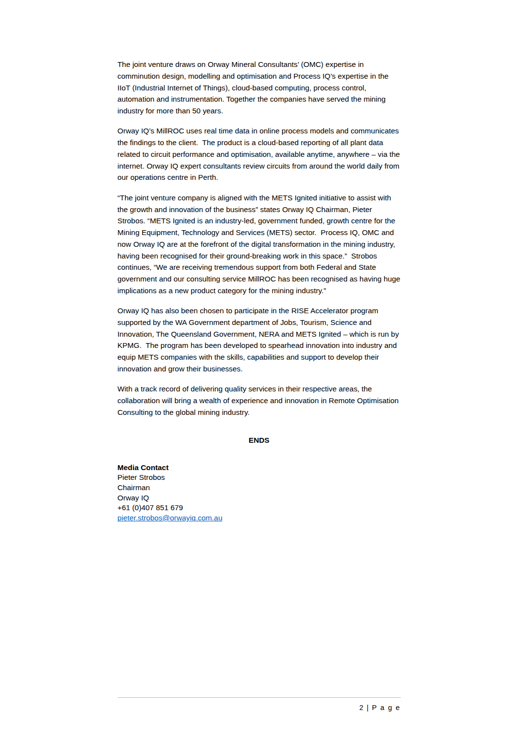The joint venture draws on Orway Mineral Consultants’ (OMC) expertise in comminution design, modelling and optimisation and Process IQ’s expertise in the IIoT (Industrial Internet of Things), cloud-based computing, process control, automation and instrumentation. Together the companies have served the mining industry for more than 50 years.
Orway IQ’s MillROC uses real time data in online process models and communicates the findings to the client. The product is a cloud-based reporting of all plant data related to circuit performance and optimisation, available anytime, anywhere – via the internet. Orway IQ expert consultants review circuits from around the world daily from our operations centre in Perth.
“The joint venture company is aligned with the METS Ignited initiative to assist with the growth and innovation of the business” states Orway IQ Chairman, Pieter Strobos. “METS Ignited is an industry-led, government funded, growth centre for the Mining Equipment, Technology and Services (METS) sector. Process IQ, OMC and now Orway IQ are at the forefront of the digital transformation in the mining industry, having been recognised for their ground-breaking work in this space.” Strobos continues, “We are receiving tremendous support from both Federal and State government and our consulting service MillROC has been recognised as having huge implications as a new product category for the mining industry.”
Orway IQ has also been chosen to participate in the RISE Accelerator program supported by the WA Government department of Jobs, Tourism, Science and Innovation, The Queensland Government, NERA and METS Ignited – which is run by KPMG. The program has been developed to spearhead innovation into industry and equip METS companies with the skills, capabilities and support to develop their innovation and grow their businesses.
With a track record of delivering quality services in their respective areas, the collaboration will bring a wealth of experience and innovation in Remote Optimisation Consulting to the global mining industry.
ENDS
Media Contact
Pieter Strobos
Chairman
Orway IQ
+61 (0)407 851 679
pieter.strobos@orwayiq.com.au
2|P a g e